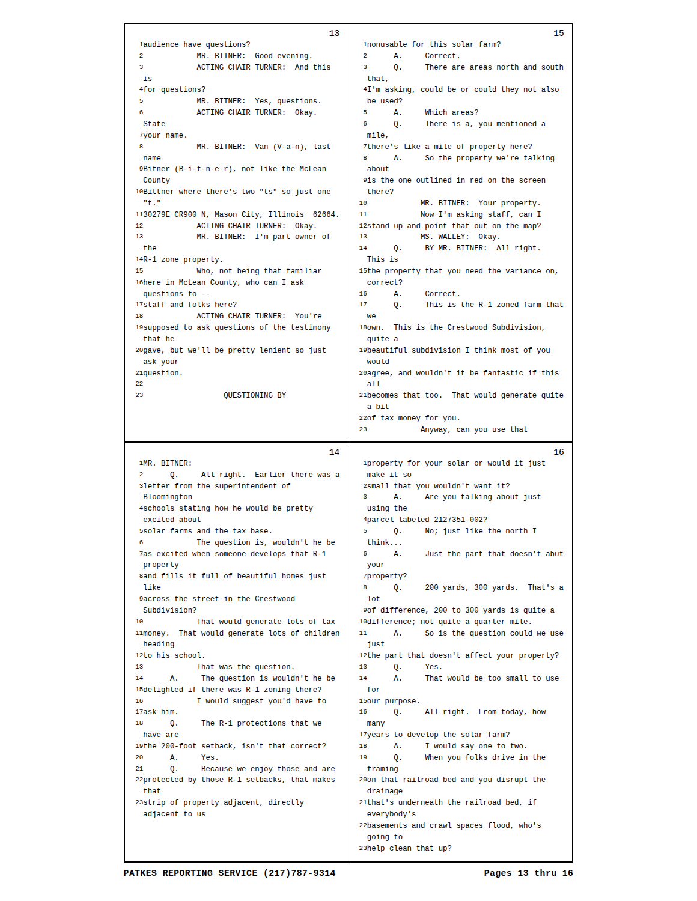13
| 1 | audience have questions? |
| 2 | MR. BITNER: Good evening. |
| 3 | ACTING CHAIR TURNER: And this is |
| 4 | for questions? |
| 5 | MR. BITNER: Yes, questions. |
| 6 | ACTING CHAIR TURNER: Okay. State |
| 7 | your name. |
| 8 | MR. BITNER: Van (V-a-n), last name |
| 9 | Bitner (B-i-t-n-e-r), not like the McLean County |
| 10 | Bittner where there's two "ts" so just one "t." |
| 11 | 30279E CR900 N, Mason City, Illinois 62664. |
| 12 | ACTING CHAIR TURNER: Okay. |
| 13 | MR. BITNER: I'm part owner of the |
| 14 | R-1 zone property. |
| 15 | Who, not being that familiar |
| 16 | here in McLean County, who can I ask questions to -- |
| 17 | staff and folks here? |
| 18 | ACTING CHAIR TURNER: You're |
| 19 | supposed to ask questions of the testimony that he |
| 20 | gave, but we'll be pretty lenient so just ask your |
| 21 | question. |
| 22 | |
| 23 | QUESTIONING BY |
15
| 1 | nonusable for this solar farm? |
| 2 | A. Correct. |
| 3 | Q. There are areas north and south that, |
| 4 | I'm asking, could be or could they not also be used? |
| 5 | A. Which areas? |
| 6 | Q. There is a, you mentioned a mile, |
| 7 | there's like a mile of property here? |
| 8 | A. So the property we're talking about |
| 9 | is the one outlined in red on the screen there? |
| 10 | MR. BITNER: Your property. |
| 11 | Now I'm asking staff, can I |
| 12 | stand up and point that out on the map? |
| 13 | MS. WALLEY: Okay. |
| 14 | Q. BY MR. BITNER: All right. This is |
| 15 | the property that you need the variance on, correct? |
| 16 | A. Correct. |
| 17 | Q. This is the R-1 zoned farm that we |
| 18 | own. This is the Crestwood Subdivision, quite a |
| 19 | beautiful subdivision I think most of you would |
| 20 | agree, and wouldn't it be fantastic if this all |
| 21 | becomes that too. That would generate quite a bit |
| 22 | of tax money for you. |
| 23 | Anyway, can you use that |
14
| 1 | MR. BITNER: |
| 2 | Q. All right. Earlier there was a |
| 3 | letter from the superintendent of Bloomington |
| 4 | schools stating how he would be pretty excited about |
| 5 | solar farms and the tax base. |
| 6 | The question is, wouldn't he be |
| 7 | as excited when someone develops that R-1 property |
| 8 | and fills it full of beautiful homes just like |
| 9 | across the street in the Crestwood Subdivision? |
| 10 | That would generate lots of tax |
| 11 | money. That would generate lots of children heading |
| 12 | to his school. |
| 13 | That was the question. |
| 14 | A. The question is wouldn't he be |
| 15 | delighted if there was R-1 zoning there? |
| 16 | I would suggest you'd have to |
| 17 | ask him. |
| 18 | Q. The R-1 protections that we have are |
| 19 | the 200-foot setback, isn't that correct? |
| 20 | A. Yes. |
| 21 | Q. Because we enjoy those and are |
| 22 | protected by those R-1 setbacks, that makes that |
| 23 | strip of property adjacent, directly adjacent to us |
16
| 1 | property for your solar or would it just make it so |
| 2 | small that you wouldn't want it? |
| 3 | A. Are you talking about just using the |
| 4 | parcel labeled 2127351-002? |
| 5 | Q. No; just like the north I think... |
| 6 | A. Just the part that doesn't abut your |
| 7 | property? |
| 8 | Q. 200 yards, 300 yards. That's a lot |
| 9 | of difference, 200 to 300 yards is quite a |
| 10 | difference; not quite a quarter mile. |
| 11 | A. So is the question could we use just |
| 12 | the part that doesn't affect your property? |
| 13 | Q. Yes. |
| 14 | A. That would be too small to use for |
| 15 | our purpose. |
| 16 | Q. All right. From today, how many |
| 17 | years to develop the solar farm? |
| 18 | A. I would say one to two. |
| 19 | Q. When you folks drive in the framing |
| 20 | on that railroad bed and you disrupt the drainage |
| 21 | that's underneath the railroad bed, if everybody's |
| 22 | basements and crawl spaces flood, who's going to |
| 23 | help clean that up? |
PATKES REPORTING SERVICE (217)787-9314
Pages 13 thru 16